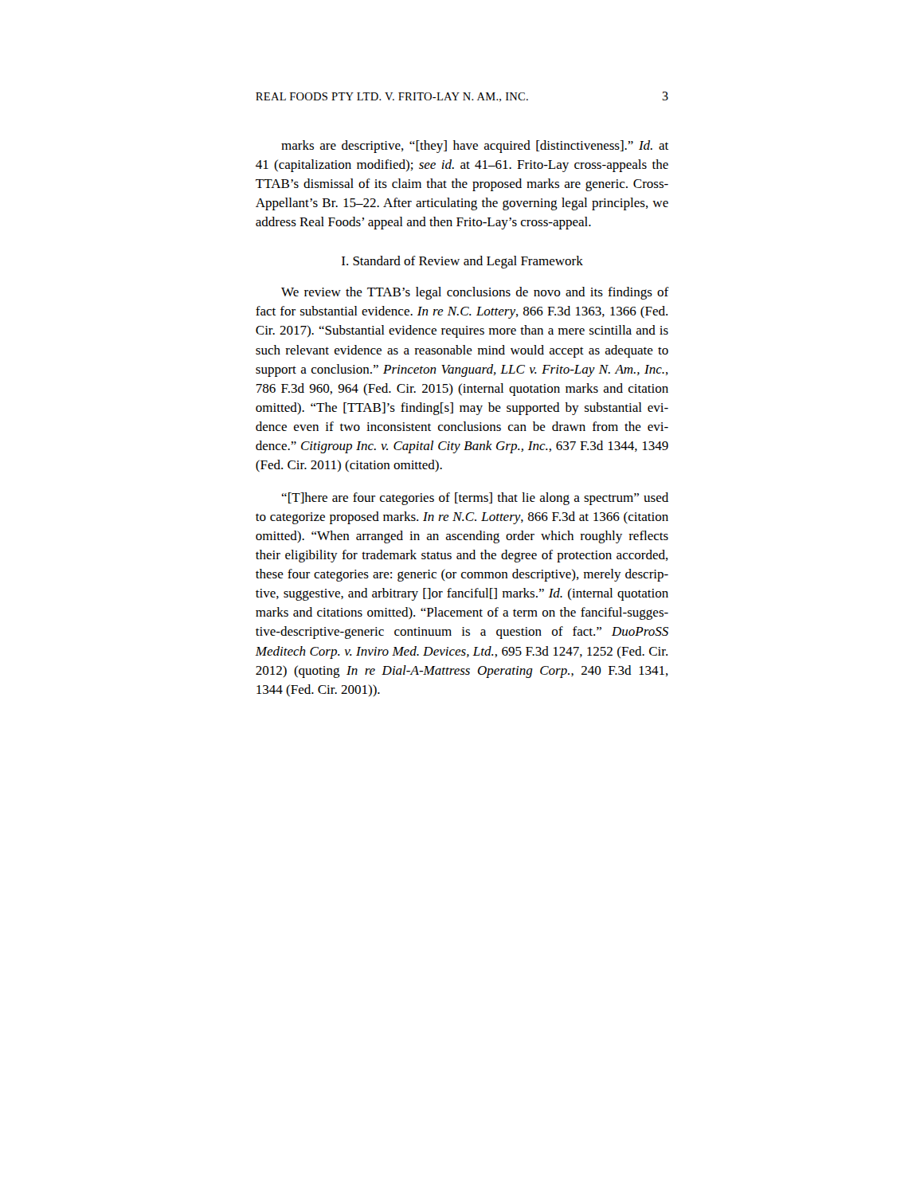Real Foods Pty Ltd. v. Frito-Lay N. Am., Inc. 3
marks are descriptive, “[they] have acquired [distinctiveness].” Id. at 41 (capitalization modified); see id. at 41–61. Frito-Lay cross-appeals the TTAB’s dismissal of its claim that the proposed marks are generic. Cross-Appellant’s Br. 15–22. After articulating the governing legal principles, we address Real Foods’ appeal and then Frito-Lay’s cross-appeal.
I. Standard of Review and Legal Framework
We review the TTAB’s legal conclusions de novo and its findings of fact for substantial evidence. In re N.C. Lottery, 866 F.3d 1363, 1366 (Fed. Cir. 2017). “Substantial evidence requires more than a mere scintilla and is such relevant evidence as a reasonable mind would accept as adequate to support a conclusion.” Princeton Vanguard, LLC v. Frito-Lay N. Am., Inc., 786 F.3d 960, 964 (Fed. Cir. 2015) (internal quotation marks and citation omitted). “The [TTAB]’s finding[s] may be supported by substantial evidence even if two inconsistent conclusions can be drawn from the evidence.” Citigroup Inc. v. Capital City Bank Grp., Inc., 637 F.3d 1344, 1349 (Fed. Cir. 2011) (citation omitted).
“[T]here are four categories of [terms] that lie along a spectrum” used to categorize proposed marks. In re N.C. Lottery, 866 F.3d at 1366 (citation omitted). “When arranged in an ascending order which roughly reflects their eligibility for trademark status and the degree of protection accorded, these four categories are: generic (or common descriptive), merely descriptive, suggestive, and arbitrary []or fanciful[] marks.” Id. (internal quotation marks and citations omitted). “Placement of a term on the fanciful-suggestive-descriptive-generic continuum is a question of fact.” DuoProSS Meditech Corp. v. Inviro Med. Devices, Ltd., 695 F.3d 1247, 1252 (Fed. Cir. 2012) (quoting In re Dial-A-Mattress Operating Corp., 240 F.3d 1341, 1344 (Fed. Cir. 2001)).